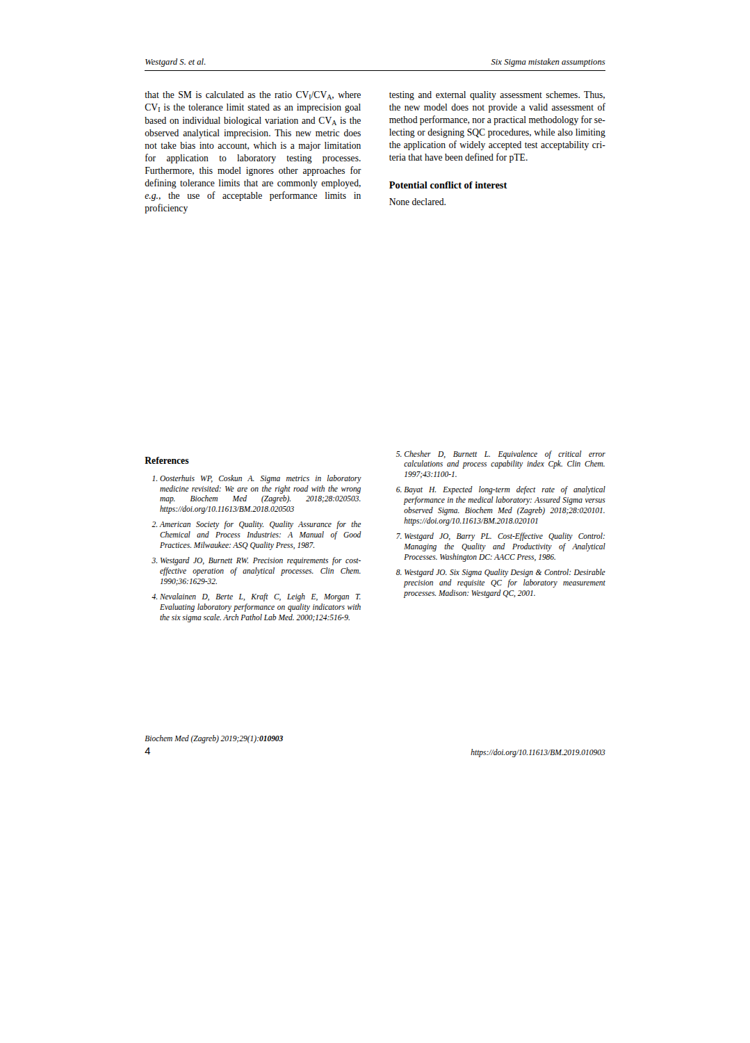Westgard S. et al. Six Sigma mistaken assumptions
that the SM is calculated as the ratio CVI/CVA, where CVI is the tolerance limit stated as an imprecision goal based on individual biological variation and CVA is the observed analytical imprecision. This new metric does not take bias into account, which is a major limitation for application to laboratory testing processes. Furthermore, this model ignores other approaches for defining tolerance limits that are commonly employed, e.g., the use of acceptable performance limits in proficiency
References
Oosterhuis WP, Coskun A. Sigma metrics in laboratory medicine revisited: We are on the right road with the wrong map. Biochem Med (Zagreb). 2018;28:020503. https://doi.org/10.11613/BM.2018.020503
American Society for Quality. Quality Assurance for the Chemical and Process Industries: A Manual of Good Practices. Milwaukee: ASQ Quality Press, 1987.
Westgard JO, Burnett RW. Precision requirements for cost-effective operation of analytical processes. Clin Chem. 1990;36:1629-32.
Nevalainen D, Berte L, Kraft C, Leigh E, Morgan T. Evaluating laboratory performance on quality indicators with the six sigma scale. Arch Pathol Lab Med. 2000;124:516-9.
testing and external quality assessment schemes. Thus, the new model does not provide a valid assessment of method performance, nor a practical methodology for selecting or designing SQC procedures, while also limiting the application of widely accepted test acceptability criteria that have been defined for pTE.
Potential conflict of interest
None declared.
Chesher D, Burnett L. Equivalence of critical error calculations and process capability index Cpk. Clin Chem. 1997;43:1100-1.
Bayat H. Expected long-term defect rate of analytical performance in the medical laboratory: Assured Sigma versus observed Sigma. Biochem Med (Zagreb) 2018;28:020101. https://doi.org/10.11613/BM.2018.020101
Westgard JO, Barry PL. Cost-Effective Quality Control: Managing the Quality and Productivity of Analytical Processes. Washington DC: AACC Press, 1986.
Westgard JO. Six Sigma Quality Design & Control: Desirable precision and requisite QC for laboratory measurement processes. Madison: Westgard QC, 2001.
Biochem Med (Zagreb) 2019;29(1):010903
4
https://doi.org/10.11613/BM.2019.010903